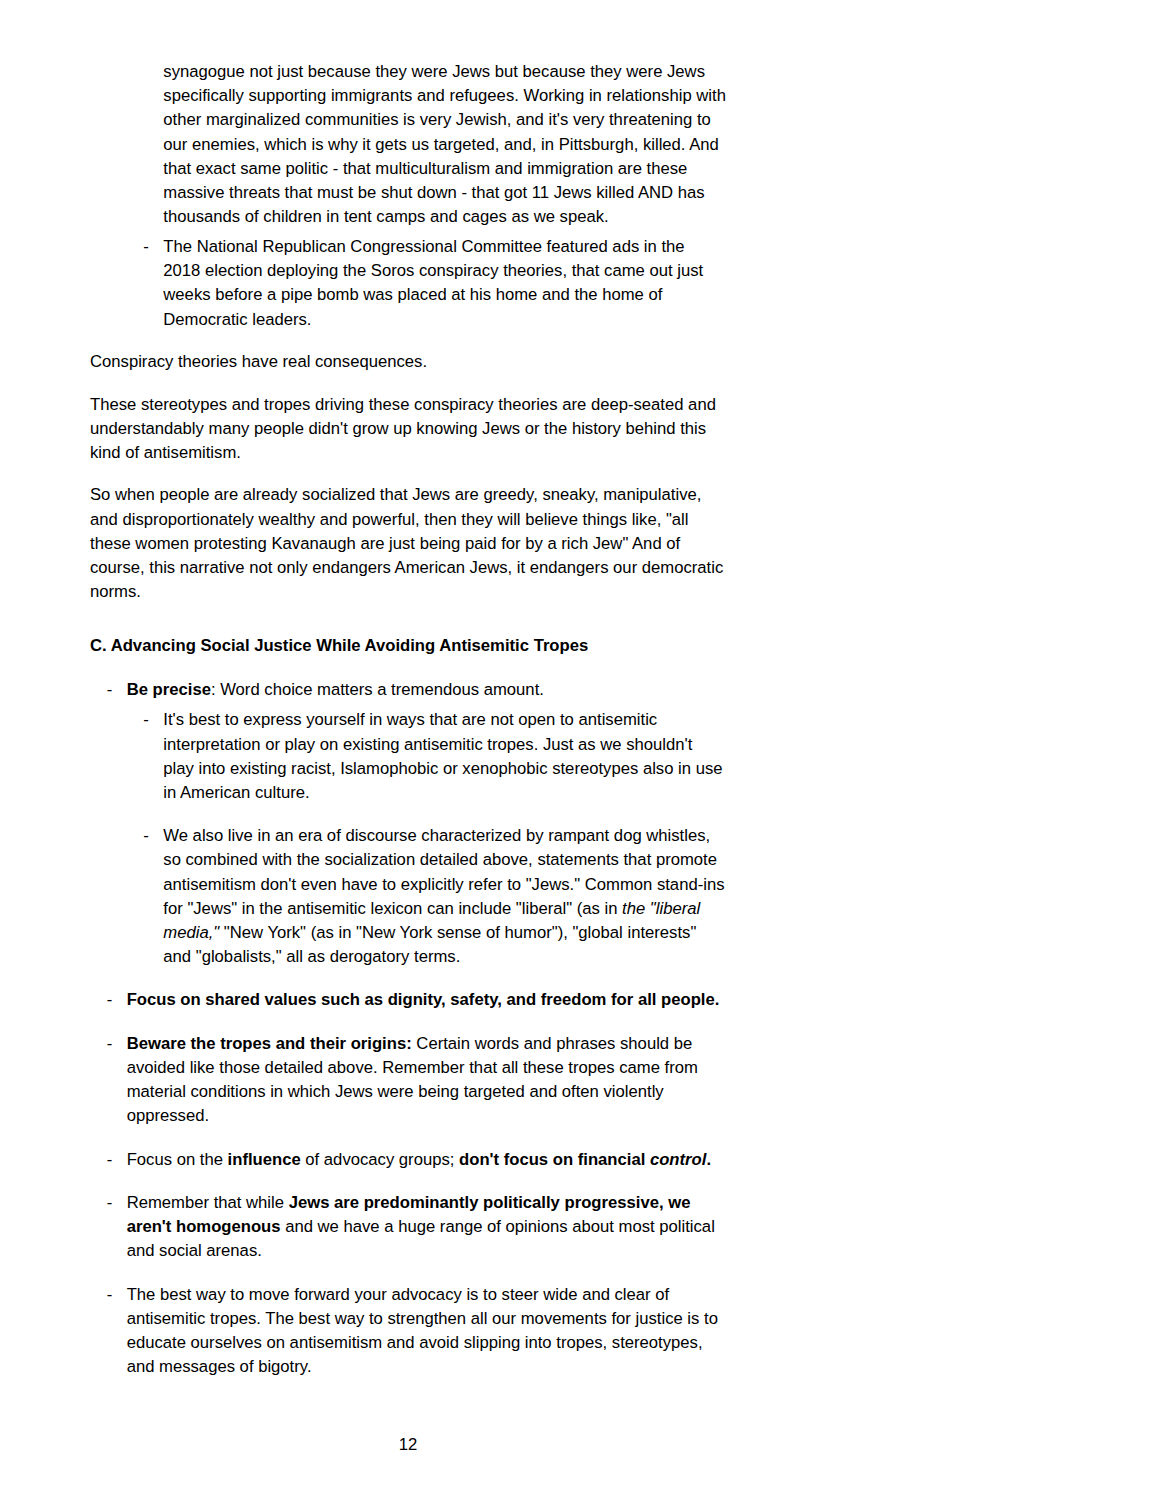synagogue not just because they were Jews but because they were Jews specifically supporting immigrants and refugees. Working in relationship with other marginalized communities is very Jewish, and it's very threatening to our enemies, which is why it gets us targeted, and, in Pittsburgh, killed. And that exact same politic - that multiculturalism and immigration are these massive threats that must be shut down - that got 11 Jews killed AND has thousands of children in tent camps and cages as we speak.
The National Republican Congressional Committee featured ads in the 2018 election deploying the Soros conspiracy theories, that came out just weeks before a pipe bomb was placed at his home and the home of Democratic leaders.
Conspiracy theories have real consequences.
These stereotypes and tropes driving these conspiracy theories are deep-seated and understandably many people didn't grow up knowing Jews or the history behind this kind of antisemitism.
So when people are already socialized that Jews are greedy, sneaky, manipulative, and disproportionately wealthy and powerful, then they will believe things like, "all these women protesting Kavanaugh are just being paid for by a rich Jew" And of course, this narrative not only endangers American Jews, it endangers our democratic norms.
C. Advancing Social Justice While Avoiding Antisemitic Tropes
Be precise: Word choice matters a tremendous amount.
It's best to express yourself in ways that are not open to antisemitic interpretation or play on existing antisemitic tropes. Just as we shouldn't play into existing racist, Islamophobic or xenophobic stereotypes also in use in American culture.
We also live in an era of discourse characterized by rampant dog whistles, so combined with the socialization detailed above, statements that promote antisemitism don't even have to explicitly refer to "Jews." Common stand-ins for "Jews" in the antisemitic lexicon can include "liberal" (as in the "liberal media," "New York" (as in "New York sense of humor"), "global interests" and "globalists," all as derogatory terms.
Focus on shared values such as dignity, safety, and freedom for all people.
Beware the tropes and their origins: Certain words and phrases should be avoided like those detailed above. Remember that all these tropes came from material conditions in which Jews were being targeted and often violently oppressed.
Focus on the influence of advocacy groups; don't focus on financial control.
Remember that while Jews are predominantly politically progressive, we aren't homogenous and we have a huge range of opinions about most political and social arenas.
The best way to move forward your advocacy is to steer wide and clear of antisemitic tropes. The best way to strengthen all our movements for justice is to educate ourselves on antisemitism and avoid slipping into tropes, stereotypes, and messages of bigotry.
12